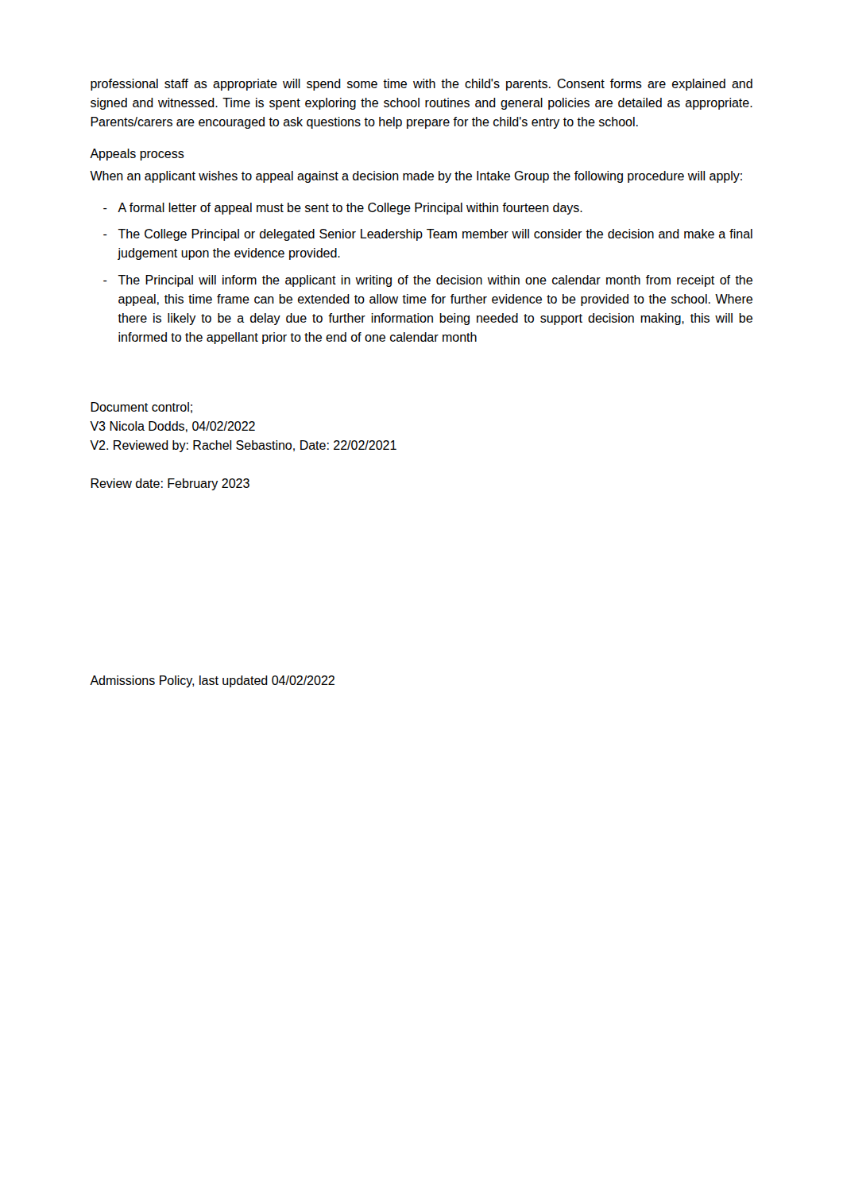professional staff as appropriate will spend some time with the child's parents. Consent forms are explained and signed and witnessed. Time is spent exploring the school routines and general policies are detailed as appropriate. Parents/carers are encouraged to ask questions to help prepare for the child's entry to the school.
Appeals process
When an applicant wishes to appeal against a decision made by the Intake Group the following procedure will apply:
A formal letter of appeal must be sent to the College Principal within fourteen days.
The College Principal or delegated Senior Leadership Team member will consider the decision and make a final judgement upon the evidence provided.
The Principal will inform the applicant in writing of the decision within one calendar month from receipt of the appeal, this time frame can be extended to allow time for further evidence to be provided to the school. Where there is likely to be a delay due to further information being needed to support decision making, this will be informed to the appellant prior to the end of one calendar month
Document control;
V3 Nicola Dodds, 04/02/2022
V2. Reviewed by: Rachel Sebastino, Date: 22/02/2021
Review date: February 2023
Admissions Policy, last updated 04/02/2022